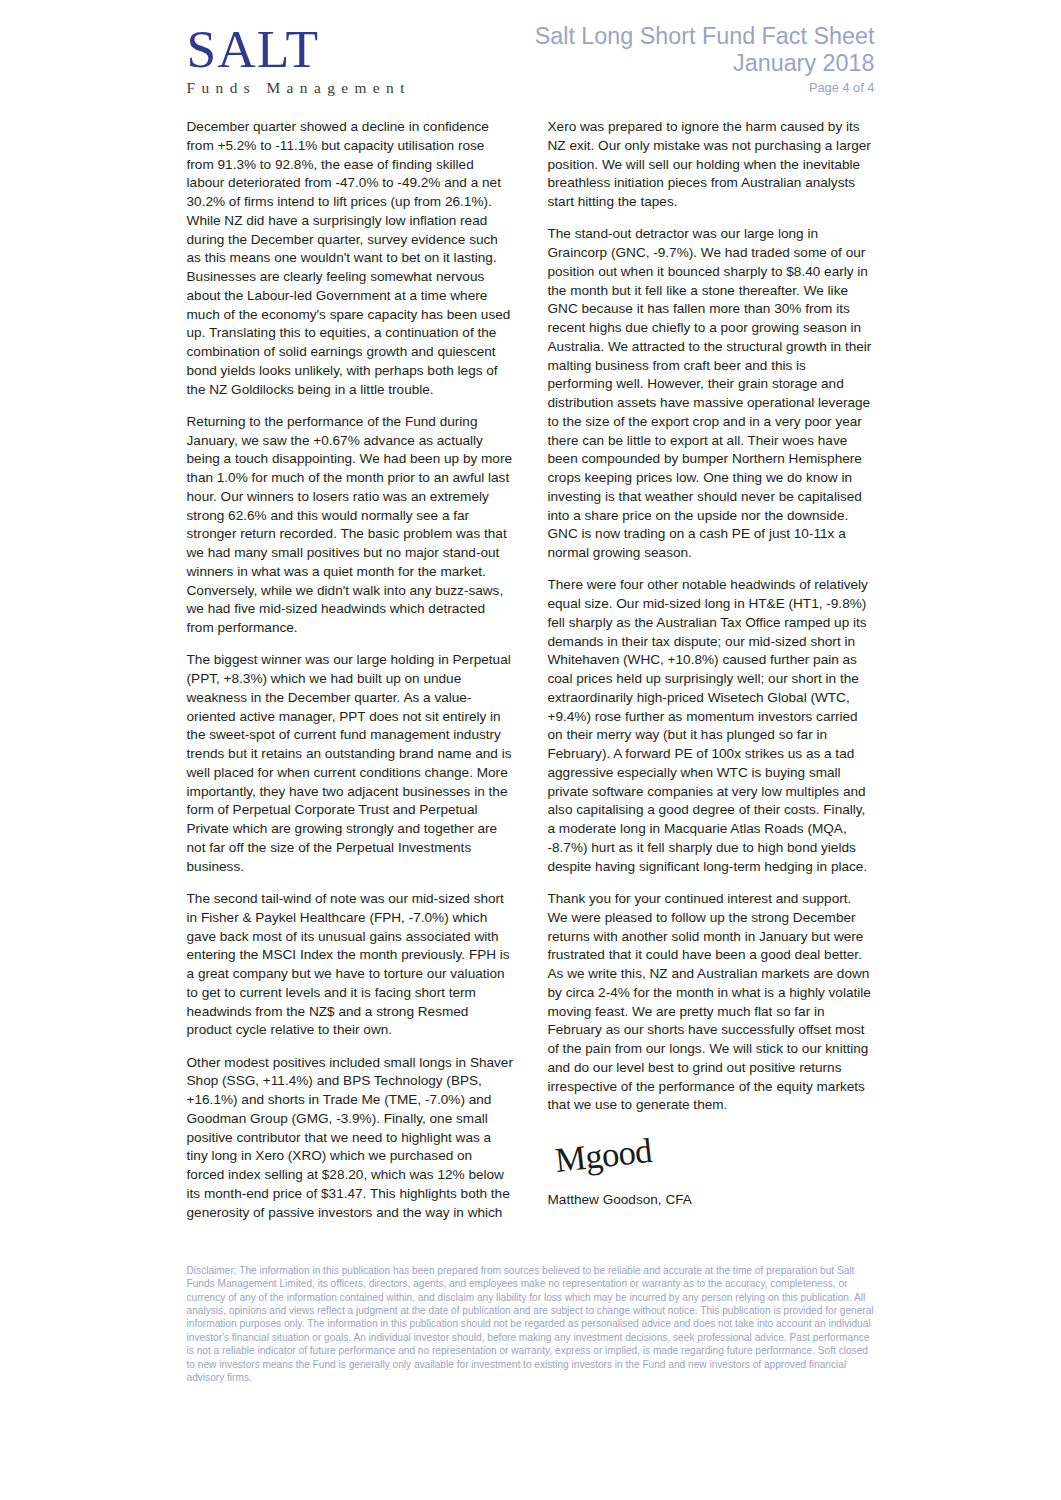SALT Funds Management
Salt Long Short Fund Fact Sheet January 2018 Page 4 of 4
December quarter showed a decline in confidence from +5.2% to -11.1% but capacity utilisation rose from 91.3% to 92.8%, the ease of finding skilled labour deteriorated from -47.0% to -49.2% and a net 30.2% of firms intend to lift prices (up from 26.1%). While NZ did have a surprisingly low inflation read during the December quarter, survey evidence such as this means one wouldn't want to bet on it lasting. Businesses are clearly feeling somewhat nervous about the Labour-led Government at a time where much of the economy's spare capacity has been used up. Translating this to equities, a continuation of the combination of solid earnings growth and quiescent bond yields looks unlikely, with perhaps both legs of the NZ Goldilocks being in a little trouble.
Returning to the performance of the Fund during January, we saw the +0.67% advance as actually being a touch disappointing. We had been up by more than 1.0% for much of the month prior to an awful last hour. Our winners to losers ratio was an extremely strong 62.6% and this would normally see a far stronger return recorded. The basic problem was that we had many small positives but no major stand-out winners in what was a quiet month for the market. Conversely, while we didn't walk into any buzz-saws, we had five mid-sized headwinds which detracted from performance.
The biggest winner was our large holding in Perpetual (PPT, +8.3%) which we had built up on undue weakness in the December quarter. As a value-oriented active manager, PPT does not sit entirely in the sweet-spot of current fund management industry trends but it retains an outstanding brand name and is well placed for when current conditions change. More importantly, they have two adjacent businesses in the form of Perpetual Corporate Trust and Perpetual Private which are growing strongly and together are not far off the size of the Perpetual Investments business.
The second tail-wind of note was our mid-sized short in Fisher & Paykel Healthcare (FPH, -7.0%) which gave back most of its unusual gains associated with entering the MSCI Index the month previously. FPH is a great company but we have to torture our valuation to get to current levels and it is facing short term headwinds from the NZ$ and a strong Resmed product cycle relative to their own.
Other modest positives included small longs in Shaver Shop (SSG, +11.4%) and BPS Technology (BPS, +16.1%) and shorts in Trade Me (TME, -7.0%) and Goodman Group (GMG, -3.9%). Finally, one small positive contributor that we need to highlight was a tiny long in Xero (XRO) which we purchased on forced index selling at $28.20, which was 12% below its month-end price of $31.47. This highlights both the generosity of passive investors and the way in which Xero was prepared to ignore the harm caused by its NZ exit. Our only mistake was not purchasing a larger position. We will sell our holding when the inevitable breathless initiation pieces from Australian analysts start hitting the tapes.
The stand-out detractor was our large long in Graincorp (GNC, -9.7%). We had traded some of our position out when it bounced sharply to $8.40 early in the month but it fell like a stone thereafter. We like GNC because it has fallen more than 30% from its recent highs due chiefly to a poor growing season in Australia. We attracted to the structural growth in their malting business from craft beer and this is performing well. However, their grain storage and distribution assets have massive operational leverage to the size of the export crop and in a very poor year there can be little to export at all. Their woes have been compounded by bumper Northern Hemisphere crops keeping prices low. One thing we do know in investing is that weather should never be capitalised into a share price on the upside nor the downside. GNC is now trading on a cash PE of just 10-11x a normal growing season.
There were four other notable headwinds of relatively equal size. Our mid-sized long in HT&E (HT1, -9.8%) fell sharply as the Australian Tax Office ramped up its demands in their tax dispute; our mid-sized short in Whitehaven (WHC, +10.8%) caused further pain as coal prices held up surprisingly well; our short in the extraordinarily high-priced Wisetech Global (WTC, +9.4%) rose further as momentum investors carried on their merry way (but it has plunged so far in February). A forward PE of 100x strikes us as a tad aggressive especially when WTC is buying small private software companies at very low multiples and also capitalising a good degree of their costs. Finally, a moderate long in Macquarie Atlas Roads (MQA, -8.7%) hurt as it fell sharply due to high bond yields despite having significant long-term hedging in place.
Thank you for your continued interest and support. We were pleased to follow up the strong December returns with another solid month in January but were frustrated that it could have been a good deal better. As we write this, NZ and Australian markets are down by circa 2-4% for the month in what is a highly volatile moving feast. We are pretty much flat so far in February as our shorts have successfully offset most of the pain from our longs. We will stick to our knitting and do our level best to grind out positive returns irrespective of the performance of the equity markets that we use to generate them.
Mgood
Matthew Goodson, CFA
Disclaimer: The information in this publication has been prepared from sources believed to be reliable and accurate at the time of preparation but Salt Funds Management Limited, its officers, directors, agents, and employees make no representation or warranty as to the accuracy, completeness, or currency of any of the information contained within, and disclaim any liability for loss which may be incurred by any person relying on this publication. All analysis, opinions and views reflect a judgment at the date of publication and are subject to change without notice. This publication is provided for general information purposes only. The information in this publication should not be regarded as personalised advice and does not take into account an individual investor's financial situation or goals. An individual investor should, before making any investment decisions, seek professional advice. Past performance is not a reliable indicator of future performance and no representation or warranty, express or implied, is made regarding future performance. Soft closed to new investors means the Fund is generally only available for investment to existing investors in the Fund and new investors of approved financial advisory firms.